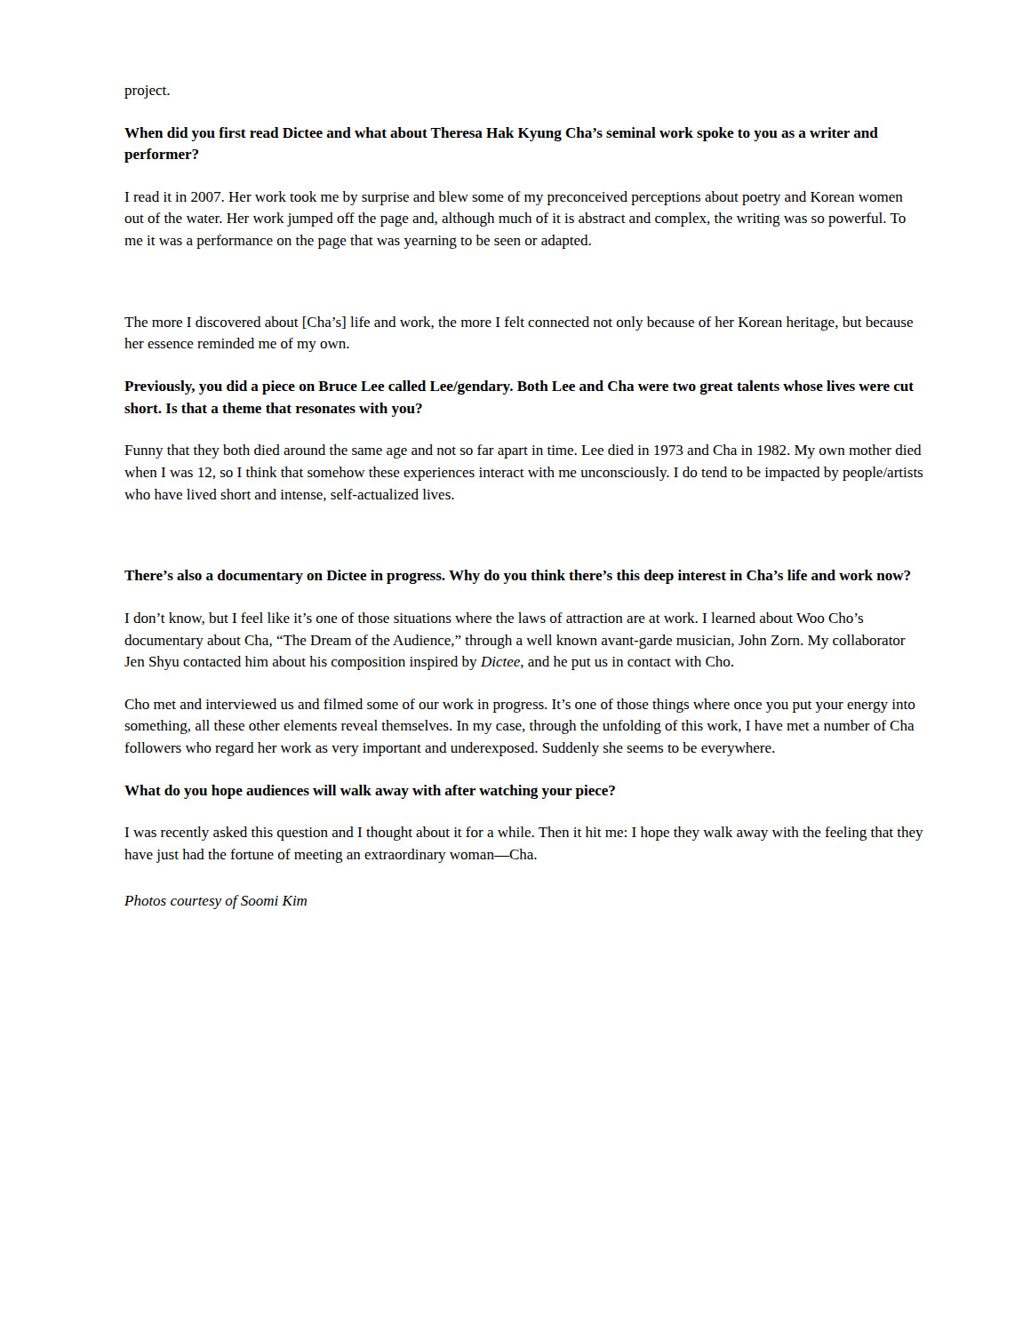project.
When did you first read Dictee and what about Theresa Hak Kyung Cha’s seminal work spoke to you as a writer and performer?
I read it in 2007. Her work took me by surprise and blew some of my preconceived perceptions about poetry and Korean women out of the water. Her work jumped off the page and, although much of it is abstract and complex, the writing was so powerful. To me it was a performance on the page that was yearning to be seen or adapted.
The more I discovered about [Cha’s] life and work, the more I felt connected not only because of her Korean heritage, but because her essence reminded me of my own.
Previously, you did a piece on Bruce Lee called Lee/gendary. Both Lee and Cha were two great talents whose lives were cut short. Is that a theme that resonates with you?
Funny that they both died around the same age and not so far apart in time. Lee died in 1973 and Cha in 1982. My own mother died when I was 12, so I think that somehow these experiences interact with me unconsciously. I do tend to be impacted by people/artists who have lived short and intense, self-actualized lives.
There’s also a documentary on Dictee in progress. Why do you think there’s this deep interest in Cha’s life and work now?
I don’t know, but I feel like it’s one of those situations where the laws of attraction are at work. I learned about Woo Cho’s documentary about Cha, “The Dream of the Audience,” through a well known avant-garde musician, John Zorn. My collaborator Jen Shyu contacted him about his composition inspired by Dictee, and he put us in contact with Cho.
Cho met and interviewed us and filmed some of our work in progress. It’s one of those things where once you put your energy into something, all these other elements reveal themselves. In my case, through the unfolding of this work, I have met a number of Cha followers who regard her work as very important and underexposed. Suddenly she seems to be everywhere.
What do you hope audiences will walk away with after watching your piece?
I was recently asked this question and I thought about it for a while. Then it hit me: I hope they walk away with the feeling that they have just had the fortune of meeting an extraordinary woman—Cha.
Photos courtesy of Soomi Kim